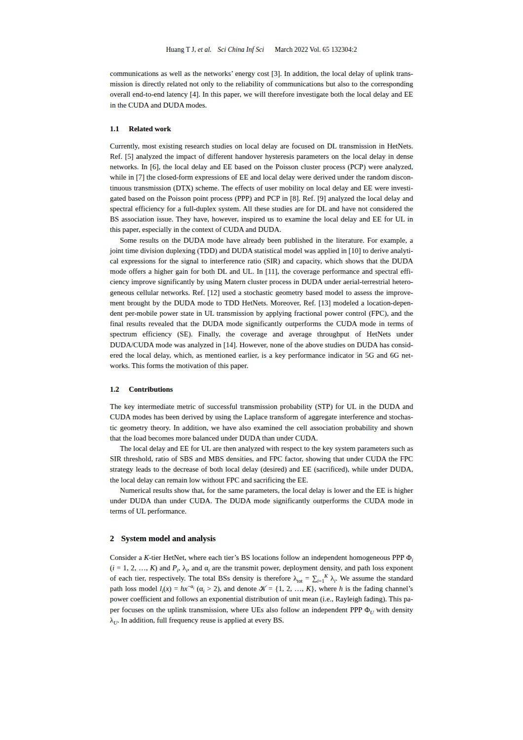Huang T J, et al. Sci China Inf Sci March 2022 Vol. 65 132304:2
communications as well as the networks’ energy cost [3]. In addition, the local delay of uplink transmission is directly related not only to the reliability of communications but also to the corresponding overall end-to-end latency [4]. In this paper, we will therefore investigate both the local delay and EE in the CUDA and DUDA modes.
1.1 Related work
Currently, most existing research studies on local delay are focused on DL transmission in HetNets. Ref. [5] analyzed the impact of different handover hysteresis parameters on the local delay in dense networks. In [6], the local delay and EE based on the Poisson cluster process (PCP) were analyzed, while in [7] the closed-form expressions of EE and local delay were derived under the random discontinuous transmission (DTX) scheme. The effects of user mobility on local delay and EE were investigated based on the Poisson point process (PPP) and PCP in [8]. Ref. [9] analyzed the local delay and spectral efficiency for a full-duplex system. All these studies are for DL and have not considered the BS association issue. They have, however, inspired us to examine the local delay and EE for UL in this paper, especially in the context of CUDA and DUDA.
Some results on the DUDA mode have already been published in the literature. For example, a joint time division duplexing (TDD) and DUDA statistical model was applied in [10] to derive analytical expressions for the signal to interference ratio (SIR) and capacity, which shows that the DUDA mode offers a higher gain for both DL and UL. In [11], the coverage performance and spectral efficiency improve significantly by using Matern cluster process in DUDA under aerial-terrestrial heterogeneous cellular networks. Ref. [12] used a stochastic geometry based model to assess the improvement brought by the DUDA mode to TDD HetNets. Moreover, Ref. [13] modeled a location-dependent per-mobile power state in UL transmission by applying fractional power control (FPC), and the final results revealed that the DUDA mode significantly outperforms the CUDA mode in terms of spectrum efficiency (SE). Finally, the coverage and average throughput of HetNets under DUDA/CUDA mode was analyzed in [14]. However, none of the above studies on DUDA has considered the local delay, which, as mentioned earlier, is a key performance indicator in 5G and 6G networks. This forms the motivation of this paper.
1.2 Contributions
The key intermediate metric of successful transmission probability (STP) for UL in the DUDA and CUDA modes has been derived by using the Laplace transform of aggregate interference and stochastic geometry theory. In addition, we have also examined the cell association probability and shown that the load becomes more balanced under DUDA than under CUDA.
The local delay and EE for UL are then analyzed with respect to the key system parameters such as SIR threshold, ratio of SBS and MBS densities, and FPC factor, showing that under CUDA the FPC strategy leads to the decrease of both local delay (desired) and EE (sacrificed), while under DUDA, the local delay can remain low without FPC and sacrificing the EE.
Numerical results show that, for the same parameters, the local delay is lower and the EE is higher under DUDA than under CUDA. The DUDA mode significantly outperforms the CUDA mode in terms of UL performance.
2 System model and analysis
Consider a K-tier HetNet, where each tier’s BS locations follow an independent homogeneous PPP Φi (i = 1, 2, …, K) and Pi, λi, and αi are the transmit power, deployment density, and path loss exponent of each tier, respectively. The total BSs density is therefore λtot = ∑i=1K λi. We assume the standard path loss model li(x) = hx−αi (αi > 2), and denote 𝒦 = {1, 2, …, K}, where h is the fading channel’s power coefficient and follows an exponential distribution of unit mean (i.e., Rayleigh fading). This paper focuses on the uplink transmission, where UEs also follow an independent PPP ΦU with density λU. In addition, full frequency reuse is applied at every BS.